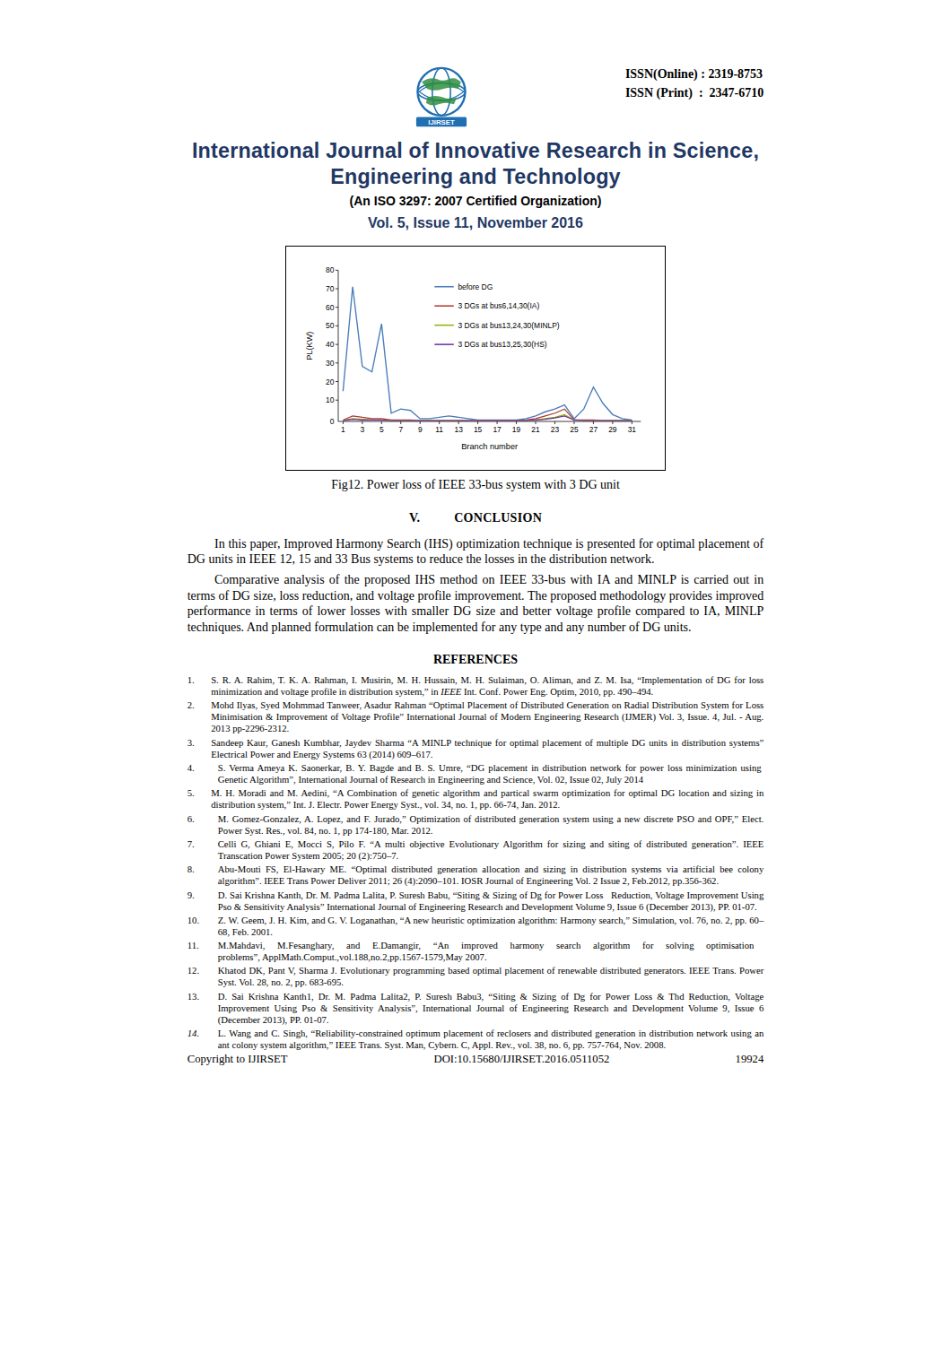IJIRSET
ISSN(Online) : 2319-8753
ISSN (Print) : 2347-6710
International Journal of Innovative Research in Science,
Engineering and Technology
(An ISO 3297: 2007 Certified Organization)
Vol. 5, Issue 11, November 2016
80 70 60 50 40 30 20 10 0 1 3 5 7 9 11 13 15 17 19 21 23 25 27 29 31 PL(KW) Branch number before DG 3 DGs at bus6,14,30(IA) 3 DGs at bus13,24,30(MINLP) 3 DGs at bus13,25,30(HS)
Fig12. Power loss of IEEE 33-bus system with 3 DG unit
V. CONCLUSION
In this paper, Improved Harmony Search (IHS) optimization technique is presented for optimal placement of DG units in IEEE 12, 15 and 33 Bus systems to reduce the losses in the distribution network.
Comparative analysis of the proposed IHS method on IEEE 33-bus with IA and MINLP is carried out in terms of DG size, loss reduction, and voltage profile improvement. The proposed methodology provides improved performance in terms of lower losses with smaller DG size and better voltage profile compared to IA, MINLP techniques. And planned formulation can be implemented for any type and any number of DG units.
REFERENCES
1. S. R. A. Rahim, T. K. A. Rahman, I. Musirin, M. H. Hussain, M. H. Sulaiman, O. Aliman, and Z. M. Isa, “Implementation of DG for loss minimization and voltage profile in distribution system,” in IEEE Int. Conf. Power Eng. Optim, 2010, pp. 490–494.
2. Mohd Ilyas, Syed Mohmmad Tanweer, Asadur Rahman “Optimal Placement of Distributed Generation on Radial Distribution System for Loss Minimisation & Improvement of Voltage Profile” International Journal of Modern Engineering Research (IJMER) Vol. 3, Issue. 4, Jul. - Aug. 2013 pp-2296-2312.
3. Sandeep Kaur, Ganesh Kumbhar, Jaydev Sharma “A MINLP technique for optimal placement of multiple DG units in distribution systems” Electrical Power and Energy Systems 63 (2014) 609–617.
4. S. Verma Ameya K. Saonerkar, B. Y. Bagde and B. S. Umre, “DG placement in distribution network for power loss minimization using Genetic Algorithm”, International Journal of Research in Engineering and Science, Vol. 02, Issue 02, July 2014
5. M. H. Moradi and M. Aedini, “A Combination of genetic algorithm and partical swarm optimization for optimal DG location and sizing in distribution system,” Int. J. Electr. Power Energy Syst., vol. 34, no. 1, pp. 66-74, Jan. 2012.
6. M. Gomez-Gonzalez, A. Lopez, and F. Jurado,” Optimization of distributed generation system using a new discrete PSO and OPF,” Elect. Power Syst. Res., vol. 84, no. 1, pp 174-180, Mar. 2012.
7. Celli G, Ghiani E, Mocci S, Pilo F. “A multi objective Evolutionary Algorithm for sizing and siting of distributed generation”. IEEE Transcation Power System 2005; 20 (2):750–7.
8. Abu-Mouti FS, El-Hawary ME. “Optimal distributed generation allocation and sizing in distribution systems via artificial bee colony algorithm”. IEEE Trans Power Deliver 2011; 26 (4):2090–101. IOSR Journal of Engineering Vol. 2 Issue 2, Feb.2012, pp.356-362.
9. D. Sai Krishna Kanth, Dr. M. Padma Lalita, P. Suresh Babu, “Siting & Sizing of Dg for Power Loss Reduction, Voltage Improvement Using Pso & Sensitivity Analysis” International Journal of Engineering Research and Development Volume 9, Issue 6 (December 2013), PP. 01-07.
10. Z. W. Geem, J. H. Kim, and G. V. Loganathan, “A new heuristic optimization algorithm: Harmony search,” Simulation, vol. 76, no. 2, pp. 60–68, Feb. 2001.
11. M.Mahdavi, M.Fesanghary, and E.Damangir, “An improved harmony search algorithm for solving optimisation problems”, ApplMath.Comput.,vol.188,no.2,pp.1567-1579,May 2007.
12. Khatod DK, Pant V, Sharma J. Evolutionary programming based optimal placement of renewable distributed generators. IEEE Trans. Power Syst. Vol. 28, no. 2, pp. 683-695.
13. D. Sai Krishna Kanth1, Dr. M. Padma Lalita2, P. Suresh Babu3, “Siting & Sizing of Dg for Power Loss & Thd Reduction, Voltage Improvement Using Pso & Sensitivity Analysis”, International Journal of Engineering Research and Development Volume 9, Issue 6 (December 2013), PP. 01-07.
14. L. Wang and C. Singh, “Reliability-constrained optimum placement of reclosers and distributed generation in distribution network using an ant colony system algorithm,” IEEE Trans. Syst. Man, Cybern. C, Appl. Rev., vol. 38, no. 6, pp. 757-764, Nov. 2008.
Copyright to IJIRSET
DOI:10.15680/IJIRSET.2016.0511052
19924